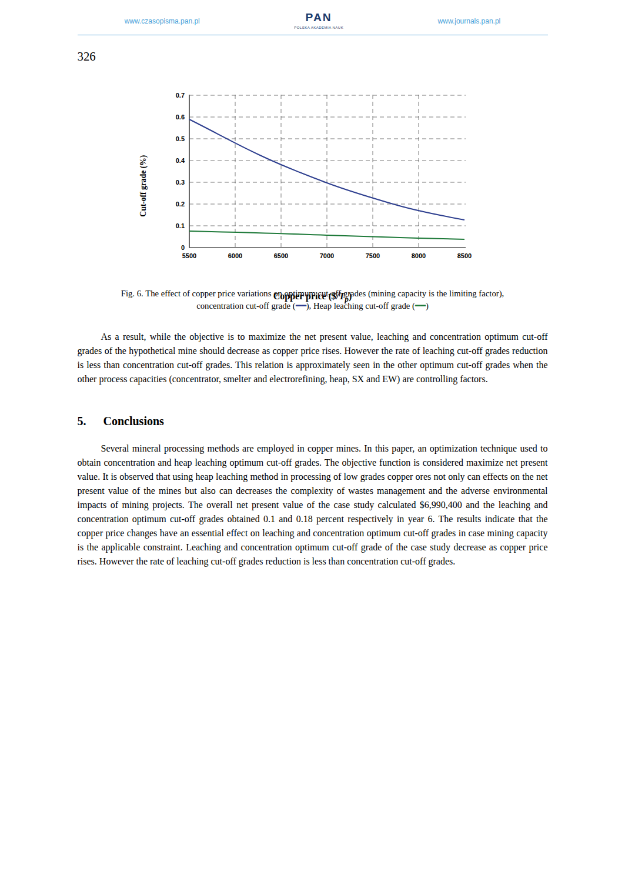www.czasopisma.pan.pl PAN
POLSKA AKADEMIA NAUK www.journals.pan.pl
326
Cut-off grade (%) 0 0.1 0.2 0.3 0.4 0.5 0.6 0.7 5500 6000 6500 7000 7500 8000 8500
Copper price ($/Tp)
Fig. 6. The effect of copper price variations on optimum cut-off grades (mining capacity is the limiting factor),
concentration cut-off grade (━━), Heap leaching cut-off grade (━━)
As a result, while the objective is to maximize the net present value, leaching and concentration optimum cut-off grades of the hypothetical mine should decrease as copper price rises. However the rate of leaching cut-off grades reduction is less than concentration cut-off grades. This relation is approximately seen in the other optimum cut-off grades when the other process capacities (concentrator, smelter and electrorefining, heap, SX and EW) are controlling factors.
5. Conclusions
Several mineral processing methods are employed in copper mines. In this paper, an optimization technique used to obtain concentration and heap leaching optimum cut-off grades. The objective function is considered maximize net present value. It is observed that using heap leaching method in processing of low grades copper ores not only can effects on the net present value of the mines but also can decreases the complexity of wastes management and the adverse environmental impacts of mining projects. The overall net present value of the case study calculated $6,990,400 and the leaching and concentration optimum cut-off grades obtained 0.1 and 0.18 percent respectively in year 6. The results indicate that the copper price changes have an essential effect on leaching and concentration optimum cut-off grades in case mining capacity is the applicable constraint. Leaching and concentration optimum cut-off grade of the case study decrease as copper price rises. However the rate of leaching cut-off grades reduction is less than concentration cut-off grades.